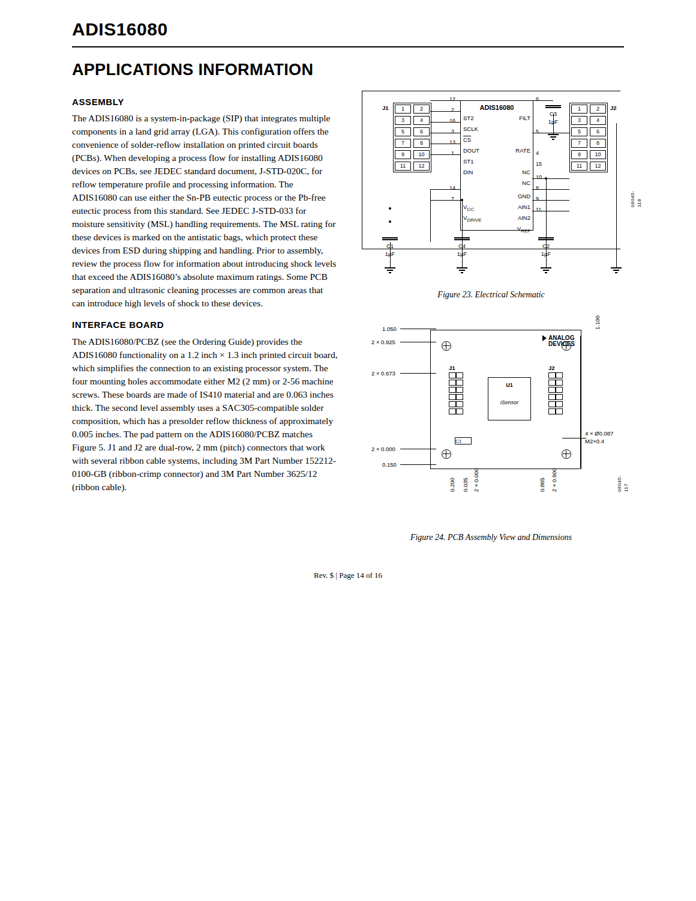ADIS16080
APPLICATIONS INFORMATION
ASSEMBLY
The ADIS16080 is a system-in-package (SIP) that integrates multiple components in a land grid array (LGA). This configuration offers the convenience of solder-reflow installation on printed circuit boards (PCBs). When developing a process flow for installing ADIS16080 devices on PCBs, see JEDEC standard document, J-STD-020C, for reflow temperature profile and processing information. The ADIS16080 can use either the Sn-PB eutectic process or the Pb-free eutectic process from this standard. See JEDEC J-STD-033 for moisture sensitivity (MSL) handling requirements. The MSL rating for these devices is marked on the antistatic bags, which protect these devices from ESD during shipping and handling. Prior to assembly, review the process flow for information about introducing shock levels that exceed the ADIS16080’s absolute maximum ratings. Some PCB separation and ultrasonic cleaning processes are common areas that can introduce high levels of shock to these devices.
INTERFACE BOARD
The ADIS16080/PCBZ (see the Ordering Guide) provides the ADIS16080 functionality on a 1.2 inch × 1.3 inch printed circuit board, which simplifies the connection to an existing processor system. The four mounting holes accommodate either M2 (2 mm) or 2-56 machine screws. These boards are made of IS410 material and are 0.063 inches thick. The second level assembly uses a SAC305-compatible solder composition, which has a presolder reflow thickness of approximately 0.005 inches. The pad pattern on the ADIS16080/PCBZ matches Figure 5. J1 and J2 are dual-row, 2 mm (pitch) connectors that work with several ribbon cable systems, including 3M Part Number 152212-0100-GB (ribbon-crimp connector) and 3M Part Number 3625/12 (ribbon cable).
ADIS16080
ST2 SCLK CS DOUT ST1 DIN FILT RATE NC NC GND AIN1 AIN2 VCC VDRIVE VREF
12 2 16 3 13 1 14 7 6 5 4 15 10 8 9 11 J1
1
2
3
4
5
6
7
8
9
10
11
12
J2
1
2
3
4
5
6
7
8
9
10
11
12
C1
1µF
C4
1µF
C2
1µF
C3
1µF
06045-118
Figure 23. Electrical Schematic
ANALOG
DEVICES
U1
iSensor
C1
J1
J2
1.050
2 × 0.925
2 × 0.673
2 × 0.000
0.150
1.100
4 × Ø0.087
M2×0.4
0.200
0.035
2 × 0.000
0.865
2 × 0.900
06045-117
Figure 24. PCB Assembly View and Dimensions
Rev. $ | Page 14 of 16